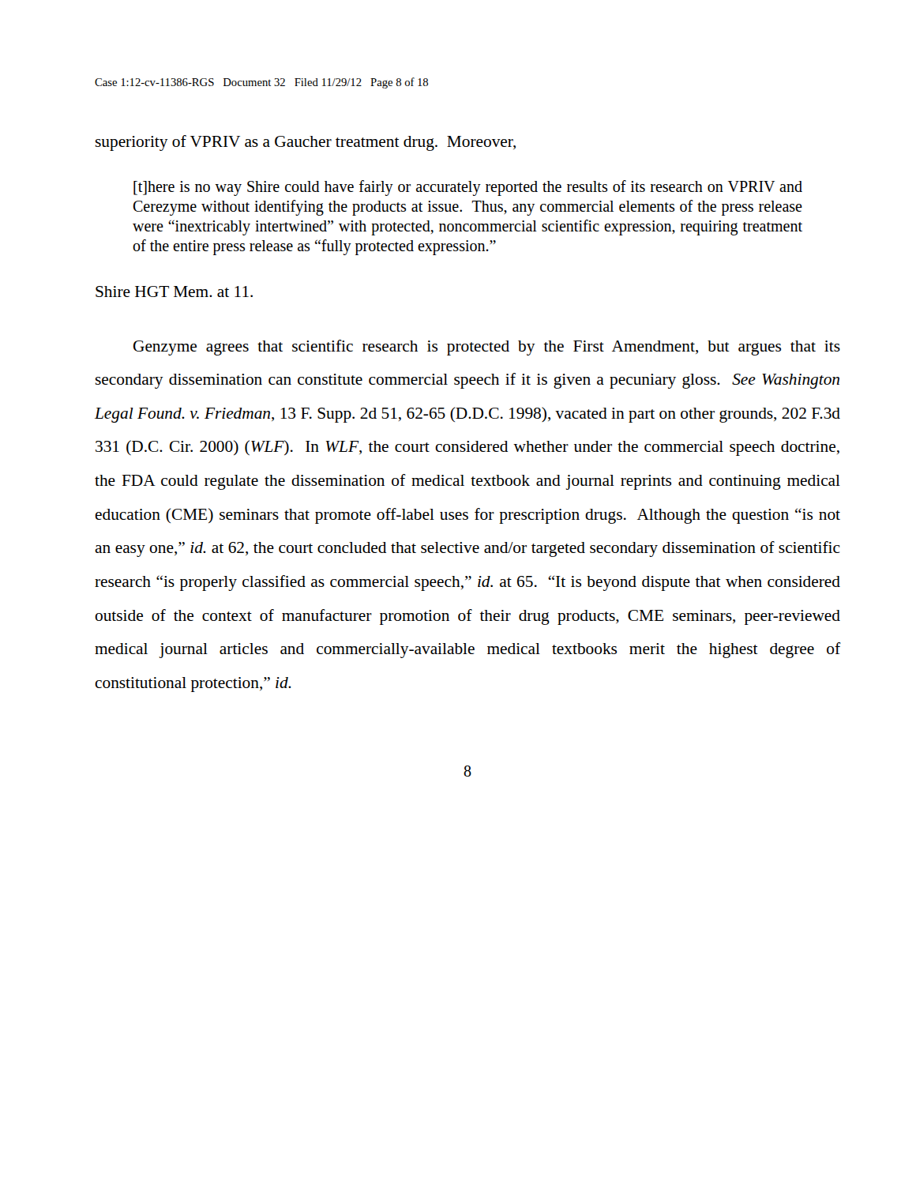Case 1:12-cv-11386-RGS Document 32 Filed 11/29/12 Page 8 of 18
superiority of VPRIV as a Gaucher treatment drug. Moreover,
[t]here is no way Shire could have fairly or accurately reported the results of its research on VPRIV and Cerezyme without identifying the products at issue. Thus, any commercial elements of the press release were “inextricably intertwined” with protected, noncommercial scientific expression, requiring treatment of the entire press release as “fully protected expression.”
Shire HGT Mem. at 11.
Genzyme agrees that scientific research is protected by the First Amendment, but argues that its secondary dissemination can constitute commercial speech if it is given a pecuniary gloss. See Washington Legal Found. v. Friedman, 13 F. Supp. 2d 51, 62-65 (D.D.C. 1998), vacated in part on other grounds, 202 F.3d 331 (D.C. Cir. 2000) (WLF). In WLF, the court considered whether under the commercial speech doctrine, the FDA could regulate the dissemination of medical textbook and journal reprints and continuing medical education (CME) seminars that promote off-label uses for prescription drugs. Although the question “is not an easy one,” id. at 62, the court concluded that selective and/or targeted secondary dissemination of scientific research “is properly classified as commercial speech,” id. at 65. “It is beyond dispute that when considered outside of the context of manufacturer promotion of their drug products, CME seminars, peer-reviewed medical journal articles and commercially-available medical textbooks merit the highest degree of constitutional protection,” id.
8